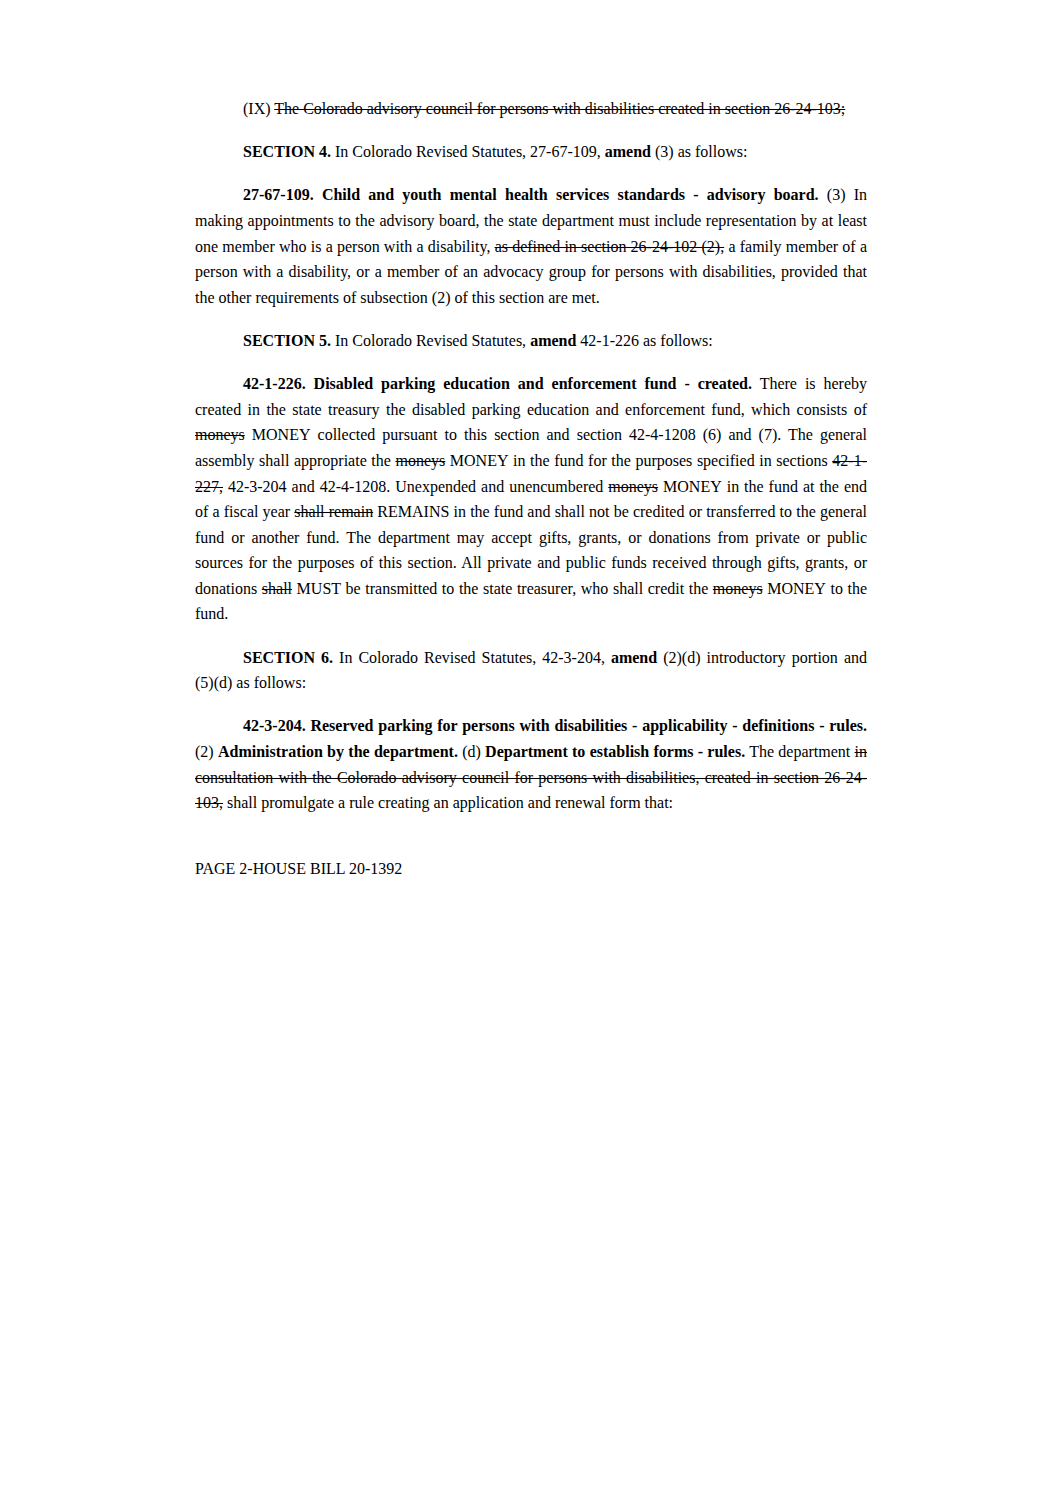(IX) The Colorado advisory council for persons with disabilities created in section 26-24-103;
SECTION 4. In Colorado Revised Statutes, 27-67-109, amend (3) as follows:
27-67-109. Child and youth mental health services standards - advisory board. (3) In making appointments to the advisory board, the state department must include representation by at least one member who is a person with a disability, as defined in section 26-24-102 (2), a family member of a person with a disability, or a member of an advocacy group for persons with disabilities, provided that the other requirements of subsection (2) of this section are met.
SECTION 5. In Colorado Revised Statutes, amend 42-1-226 as follows:
42-1-226. Disabled parking education and enforcement fund - created. There is hereby created in the state treasury the disabled parking education and enforcement fund, which consists of moneys MONEY collected pursuant to this section and section 42-4-1208 (6) and (7). The general assembly shall appropriate the moneys MONEY in the fund for the purposes specified in sections 42-1-227, 42-3-204 and 42-4-1208. Unexpended and unencumbered moneys MONEY in the fund at the end of a fiscal year shall remain REMAINS in the fund and shall not be credited or transferred to the general fund or another fund. The department may accept gifts, grants, or donations from private or public sources for the purposes of this section. All private and public funds received through gifts, grants, or donations shall MUST be transmitted to the state treasurer, who shall credit the moneys MONEY to the fund.
SECTION 6. In Colorado Revised Statutes, 42-3-204, amend (2)(d) introductory portion and (5)(d) as follows:
42-3-204. Reserved parking for persons with disabilities - applicability - definitions - rules. (2) Administration by the department. (d) Department to establish forms - rules. The department in consultation with the Colorado advisory council for persons with disabilities, created in section 26-24-103, shall promulgate a rule creating an application and renewal form that:
PAGE 2-HOUSE BILL 20-1392